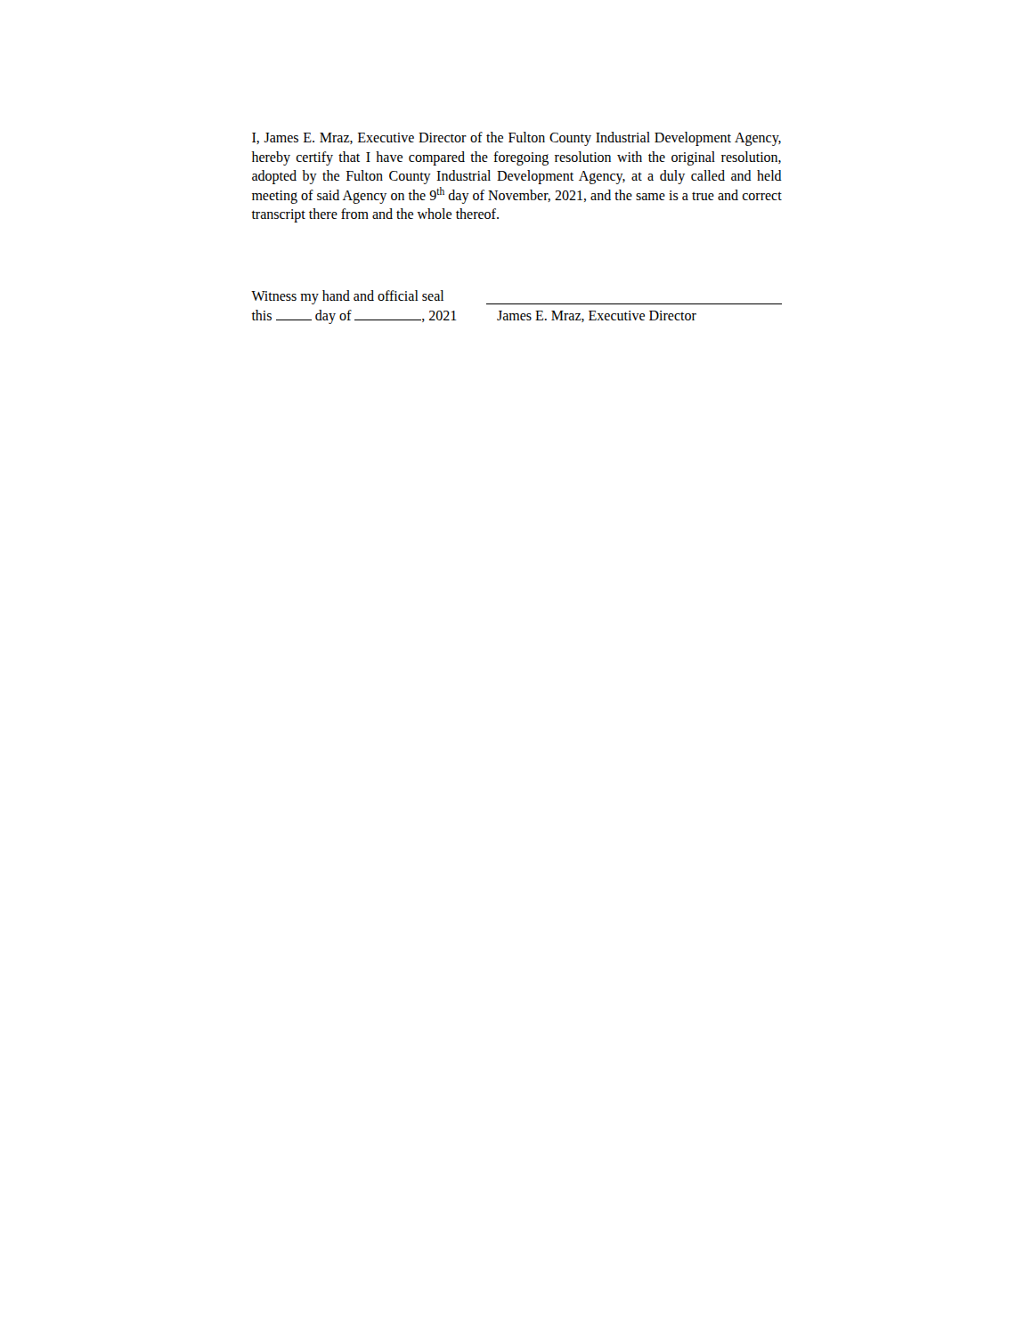I, James E. Mraz, Executive Director of the Fulton County Industrial Development Agency, hereby certify that I have compared the foregoing resolution with the original resolution, adopted by the Fulton County Industrial Development Agency, at a duly called and held meeting of said Agency on the 9th day of November, 2021, and the same is a true and correct transcript there from and the whole thereof.
| Witness my hand and official seal this day of , 2021 | James E. Mraz, Executive Director |